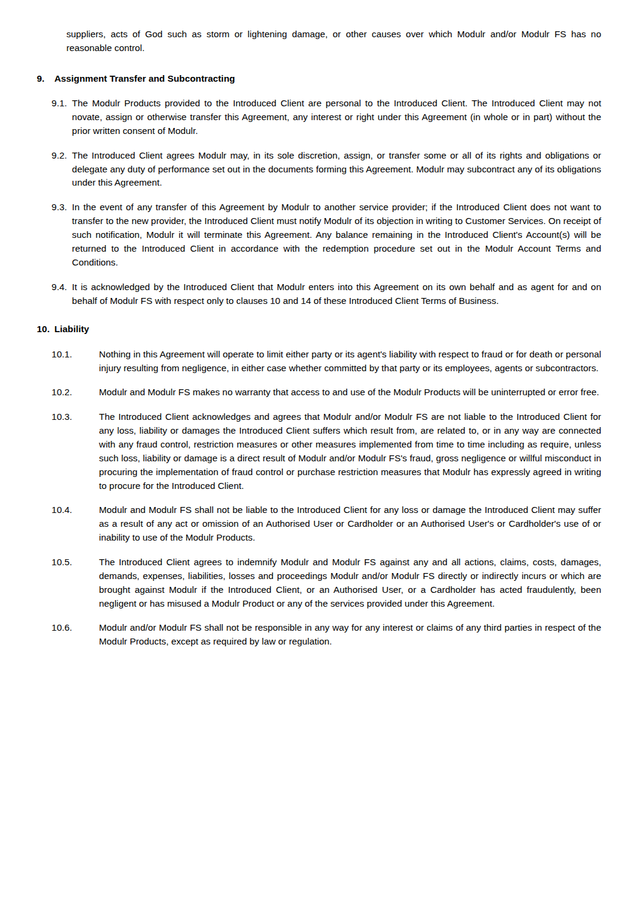suppliers, acts of God such as storm or lightening damage, or other causes over which Modulr and/or Modulr FS has no reasonable control.
9. Assignment Transfer and Subcontracting
9.1.
The Modulr Products provided to the Introduced Client are personal to the Introduced Client. The Introduced Client may not novate, assign or otherwise transfer this Agreement, any interest or right under this Agreement (in whole or in part) without the prior written consent of Modulr.
9.2.
The Introduced Client agrees Modulr may, in its sole discretion, assign, or transfer some or all of its rights and obligations or delegate any duty of performance set out in the documents forming this Agreement. Modulr may subcontract any of its obligations under this Agreement.
9.3.
In the event of any transfer of this Agreement by Modulr to another service provider; if the Introduced Client does not want to transfer to the new provider, the Introduced Client must notify Modulr of its objection in writing to Customer Services. On receipt of such notification, Modulr it will terminate this Agreement. Any balance remaining in the Introduced Client's Account(s) will be returned to the Introduced Client in accordance with the redemption procedure set out in the Modulr Account Terms and Conditions.
9.4.
It is acknowledged by the Introduced Client that Modulr enters into this Agreement on its own behalf and as agent for and on behalf of Modulr FS with respect only to clauses 10 and 14 of these Introduced Client Terms of Business.
10. Liability
10.1.
Nothing in this Agreement will operate to limit either party or its agent's liability with respect to fraud or for death or personal injury resulting from negligence, in either case whether committed by that party or its employees, agents or subcontractors.
10.2.
Modulr and Modulr FS makes no warranty that access to and use of the Modulr Products will be uninterrupted or error free.
10.3.
The Introduced Client acknowledges and agrees that Modulr and/or Modulr FS are not liable to the Introduced Client for any loss, liability or damages the Introduced Client suffers which result from, are related to, or in any way are connected with any fraud control, restriction measures or other measures implemented from time to time including as require, unless such loss, liability or damage is a direct result of Modulr and/or Modulr FS's fraud, gross negligence or willful misconduct in procuring the implementation of fraud control or purchase restriction measures that Modulr has expressly agreed in writing to procure for the Introduced Client.
10.4.
Modulr and Modulr FS shall not be liable to the Introduced Client for any loss or damage the Introduced Client may suffer as a result of any act or omission of an Authorised User or Cardholder or an Authorised User's or Cardholder's use of or inability to use of the Modulr Products.
10.5.
The Introduced Client agrees to indemnify Modulr and Modulr FS against any and all actions, claims, costs, damages, demands, expenses, liabilities, losses and proceedings Modulr and/or Modulr FS directly or indirectly incurs or which are brought against Modulr if the Introduced Client, or an Authorised User, or a Cardholder has acted fraudulently, been negligent or has misused a Modulr Product or any of the services provided under this Agreement.
10.6.
Modulr and/or Modulr FS shall not be responsible in any way for any interest or claims of any third parties in respect of the Modulr Products, except as required by law or regulation.